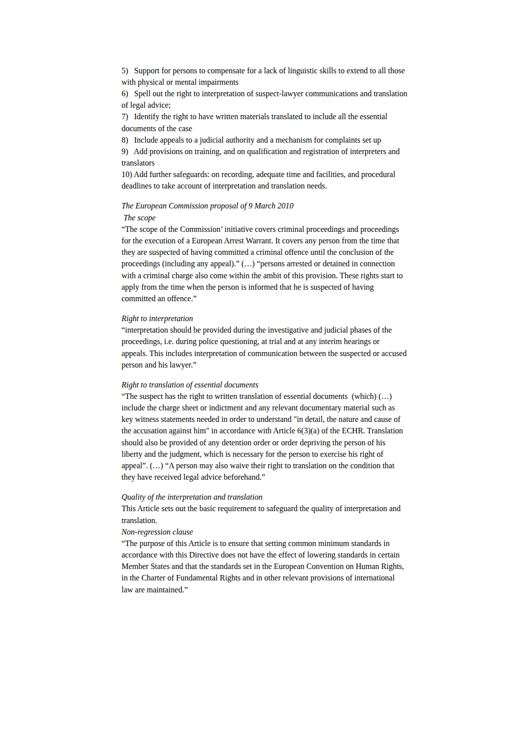5) Support for persons to compensate for a lack of linguistic skills to extend to all those with physical or mental impairments
6) Spell out the right to interpretation of suspect-lawyer communications and translation of legal advice;
7) Identify the right to have written materials translated to include all the essential documents of the case
8) Include appeals to a judicial authority and a mechanism for complaints set up
9) Add provisions on training, and on qualification and registration of interpreters and translators
10) Add further safeguards: on recording, adequate time and facilities, and procedural deadlines to take account of interpretation and translation needs.
The European Commission proposal of 9 March 2010
The scope
“The scope of the Commission’ initiative covers criminal proceedings and proceedings for the execution of a European Arrest Warrant. It covers any person from the time that they are suspected of having committed a criminal offence until the conclusion of the proceedings (including any appeal).” (…) “persons arrested or detained in connection with a criminal charge also come within the ambit of this provision. These rights start to apply from the time when the person is informed that he is suspected of having committed an offence.”
Right to interpretation
“interpretation should be provided during the investigative and judicial phases of the proceedings, i.e. during police questioning, at trial and at any interim hearings or appeals. This includes interpretation of communication between the suspected or accused person and his lawyer.”
Right to translation of essential documents
“The suspect has the right to written translation of essential documents (which) (…) include the charge sheet or indictment and any relevant documentary material such as key witness statements needed in order to understand "in detail, the nature and cause of the accusation against him" in accordance with Article 6(3)(a) of the ECHR. Translation should also be provided of any detention order or order depriving the person of his liberty and the judgment, which is necessary for the person to exercise his right of appeal”. (…) “A person may also waive their right to translation on the condition that they have received legal advice beforehand.”
Quality of the interpretation and translation
This Article sets out the basic requirement to safeguard the quality of interpretation and translation.
Non-regression clause
“The purpose of this Article is to ensure that setting common minimum standards in accordance with this Directive does not have the effect of lowering standards in certain Member States and that the standards set in the European Convention on Human Rights, in the Charter of Fundamental Rights and in other relevant provisions of international law are maintained.”